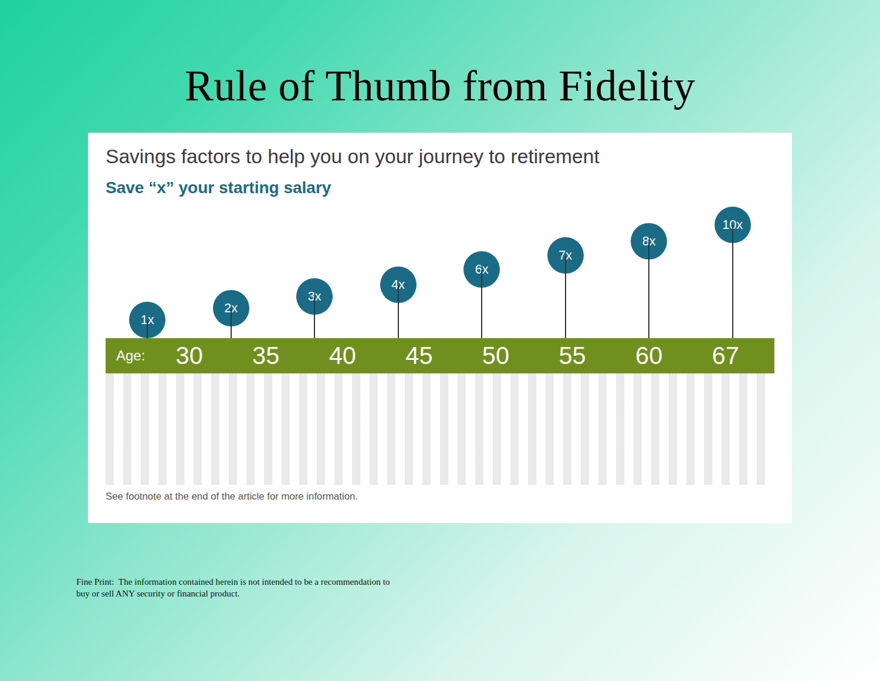Rule of Thumb from Fidelity
Savings factors to help you on your journey to retirement
Save “x” your starting salary
1x
2x
3x
4x
6x
7x
8x
10x
Age:
30 35 40 45 50 55 60 67
See footnote at the end of the article for more information.
Fine Print: The information contained herein is not intended to be a recommendation to buy or sell ANY security or financial product.